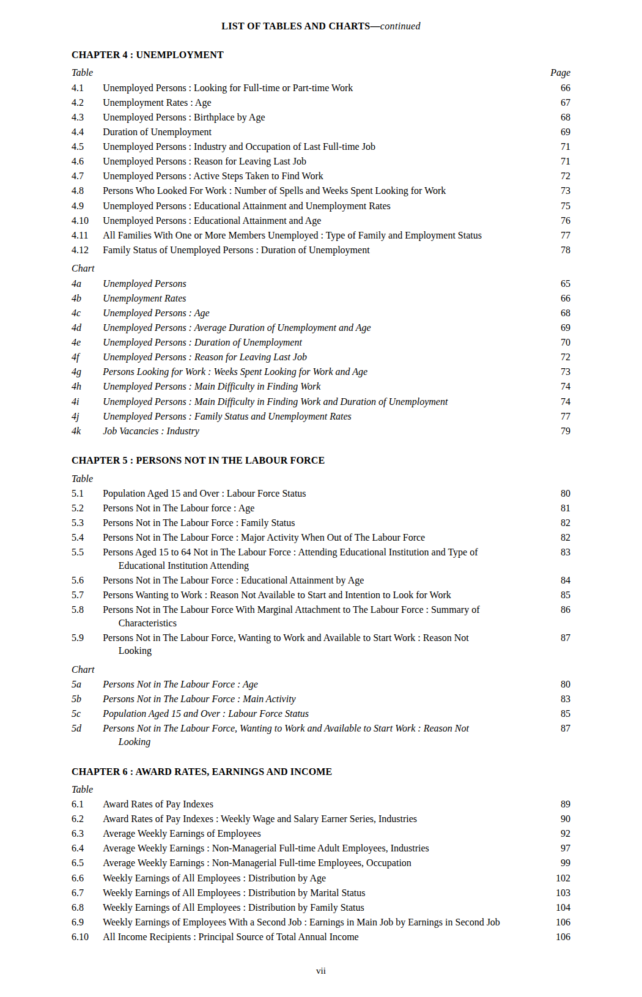LIST OF TABLES AND CHARTS—continued
CHAPTER 4 : UNEMPLOYMENT
| Table | | Page |
| 4.1 | Unemployed Persons : Looking for Full-time or Part-time Work | 66 |
| 4.2 | Unemployment Rates : Age | 67 |
| 4.3 | Unemployed Persons : Birthplace by Age | 68 |
| 4.4 | Duration of Unemployment | 69 |
| 4.5 | Unemployed Persons : Industry and Occupation of Last Full-time Job | 71 |
| 4.6 | Unemployed Persons : Reason for Leaving Last Job | 71 |
| 4.7 | Unemployed Persons : Active Steps Taken to Find Work | 72 |
| 4.8 | Persons Who Looked For Work : Number of Spells and Weeks Spent Looking for Work | 73 |
| 4.9 | Unemployed Persons : Educational Attainment and Unemployment Rates | 75 |
| 4.10 | Unemployed Persons : Educational Attainment and Age | 76 |
| 4.11 | All Families With One or More Members Unemployed : Type of Family and Employment Status | 77 |
| 4.12 | Family Status of Unemployed Persons : Duration of Unemployment | 78 |
| Chart | | |
| 4a | Unemployed Persons | 65 |
| 4b | Unemployment Rates | 66 |
| 4c | Unemployed Persons : Age | 68 |
| 4d | Unemployed Persons : Average Duration of Unemployment and Age | 69 |
| 4e | Unemployed Persons : Duration of Unemployment | 70 |
| 4f | Unemployed Persons : Reason for Leaving Last Job | 72 |
| 4g | Persons Looking for Work : Weeks Spent Looking for Work and Age | 73 |
| 4h | Unemployed Persons : Main Difficulty in Finding Work | 74 |
| 4i | Unemployed Persons : Main Difficulty in Finding Work and Duration of Unemployment | 74 |
| 4j | Unemployed Persons : Family Status and Unemployment Rates | 77 |
| 4k | Job Vacancies : Industry | 79 |
CHAPTER 5 : PERSONS NOT IN THE LABOUR FORCE
| Table | | |
| 5.1 | Population Aged 15 and Over : Labour Force Status | 80 |
| 5.2 | Persons Not in The Labour force : Age | 81 |
| 5.3 | Persons Not in The Labour Force : Family Status | 82 |
| 5.4 | Persons Not in The Labour Force : Major Activity When Out of The Labour Force | 82 |
| 5.5 | Persons Aged 15 to 64 Not in The Labour Force : Attending Educational Institution and Type of Educational Institution Attending | 83 |
| 5.6 | Persons Not in The Labour Force : Educational Attainment by Age | 84 |
| 5.7 | Persons Wanting to Work : Reason Not Available to Start and Intention to Look for Work | 85 |
| 5.8 | Persons Not in The Labour Force With Marginal Attachment to The Labour Force : Summary of Characteristics | 86 |
| 5.9 | Persons Not in The Labour Force, Wanting to Work and Available to Start Work : Reason Not Looking | 87 |
| Chart | | |
| 5a | Persons Not in The Labour Force : Age | 80 |
| 5b | Persons Not in The Labour Force : Main Activity | 83 |
| 5c | Population Aged 15 and Over : Labour Force Status | 85 |
| 5d | Persons Not in The Labour Force, Wanting to Work and Available to Start Work : Reason Not Looking | 87 |
CHAPTER 6 : AWARD RATES, EARNINGS AND INCOME
| Table | | |
| 6.1 | Award Rates of Pay Indexes | 89 |
| 6.2 | Award Rates of Pay Indexes : Weekly Wage and Salary Earner Series, Industries | 90 |
| 6.3 | Average Weekly Earnings of Employees | 92 |
| 6.4 | Average Weekly Earnings : Non-Managerial Full-time Adult Employees, Industries | 97 |
| 6.5 | Average Weekly Earnings : Non-Managerial Full-time Employees, Occupation | 99 |
| 6.6 | Weekly Earnings of All Employees : Distribution by Age | 102 |
| 6.7 | Weekly Earnings of All Employees : Distribution by Marital Status | 103 |
| 6.8 | Weekly Earnings of All Employees : Distribution by Family Status | 104 |
| 6.9 | Weekly Earnings of Employees With a Second Job : Earnings in Main Job by Earnings in Second Job | 106 |
| 6.10 | All Income Recipients : Principal Source of Total Annual Income | 106 |
vii